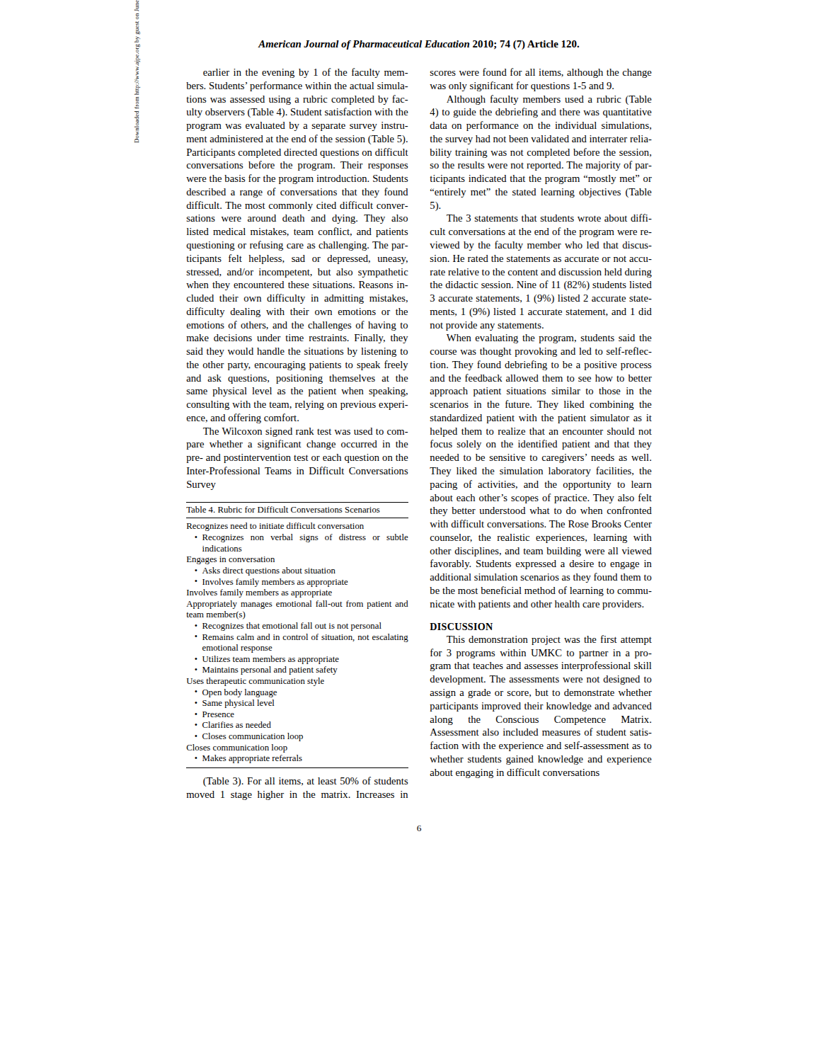Downloaded from http://www.ajpe.org by guest on June 25, 2022. © 2010 American Journal of Pharmaceutical Education
American Journal of Pharmaceutical Education 2010; 74 (7) Article 120.
earlier in the evening by 1 of the faculty members. Students’ performance within the actual simulations was assessed using a rubric completed by faculty observers (Table 4). Student satisfaction with the program was evaluated by a separate survey instrument administered at the end of the session (Table 5). Participants completed directed questions on difficult conversations before the program. Their responses were the basis for the program introduction. Students described a range of conversations that they found difficult. The most commonly cited difficult conversations were around death and dying. They also listed medical mistakes, team conflict, and patients questioning or refusing care as challenging. The participants felt helpless, sad or depressed, uneasy, stressed, and/or incompetent, but also sympathetic when they encountered these situations. Reasons included their own difficulty in admitting mistakes, difficulty dealing with their own emotions or the emotions of others, and the challenges of having to make decisions under time restraints. Finally, they said they would handle the situations by listening to the other party, encouraging patients to speak freely and ask questions, positioning themselves at the same physical level as the patient when speaking, consulting with the team, relying on previous experience, and offering comfort.
The Wilcoxon signed rank test was used to compare whether a significant change occurred in the pre- and postintervention test or each question on the Inter-Professional Teams in Difficult Conversations Survey
Table 4. Rubric for Difficult Conversations Scenarios
Recognizes need to initiate difficult conversation
Recognizes non verbal signs of distress or subtle indications
Engages in conversation
Asks direct questions about situation
Involves family members as appropriate
Involves family members as appropriate
Appropriately manages emotional fall-out from patient and team member(s)
Recognizes that emotional fall out is not personal
Remains calm and in control of situation, not escalating emotional response
Utilizes team members as appropriate
Maintains personal and patient safety
Uses therapeutic communication style
Open body language
Same physical level
Presence
Clarifies as needed
Closes communication loop
Closes communication loop
Makes appropriate referrals
(Table 3). For all items, at least 50% of students moved 1 stage higher in the matrix. Increases in scores were found for all items, although the change was only significant for questions 1-5 and 9.
Although faculty members used a rubric (Table 4) to guide the debriefing and there was quantitative data on performance on the individual simulations, the survey had not been validated and interrater reliability training was not completed before the session, so the results were not reported. The majority of participants indicated that the program “mostly met” or “entirely met” the stated learning objectives (Table 5).
The 3 statements that students wrote about difficult conversations at the end of the program were reviewed by the faculty member who led that discussion. He rated the statements as accurate or not accurate relative to the content and discussion held during the didactic session. Nine of 11 (82%) students listed 3 accurate statements, 1 (9%) listed 2 accurate statements, 1 (9%) listed 1 accurate statement, and 1 did not provide any statements.
When evaluating the program, students said the course was thought provoking and led to self-reflection. They found debriefing to be a positive process and the feedback allowed them to see how to better approach patient situations similar to those in the scenarios in the future. They liked combining the standardized patient with the patient simulator as it helped them to realize that an encounter should not focus solely on the identified patient and that they needed to be sensitive to caregivers’ needs as well. They liked the simulation laboratory facilities, the pacing of activities, and the opportunity to learn about each other’s scopes of practice. They also felt they better understood what to do when confronted with difficult conversations. The Rose Brooks Center counselor, the realistic experiences, learning with other disciplines, and team building were all viewed favorably. Students expressed a desire to engage in additional simulation scenarios as they found them to be the most beneficial method of learning to communicate with patients and other health care providers.
DISCUSSION
This demonstration project was the first attempt for 3 programs within UMKC to partner in a program that teaches and assesses interprofessional skill development. The assessments were not designed to assign a grade or score, but to demonstrate whether participants improved their knowledge and advanced along the Conscious Competence Matrix. Assessment also included measures of student satisfaction with the experience and self-assessment as to whether students gained knowledge and experience about engaging in difficult conversations
6